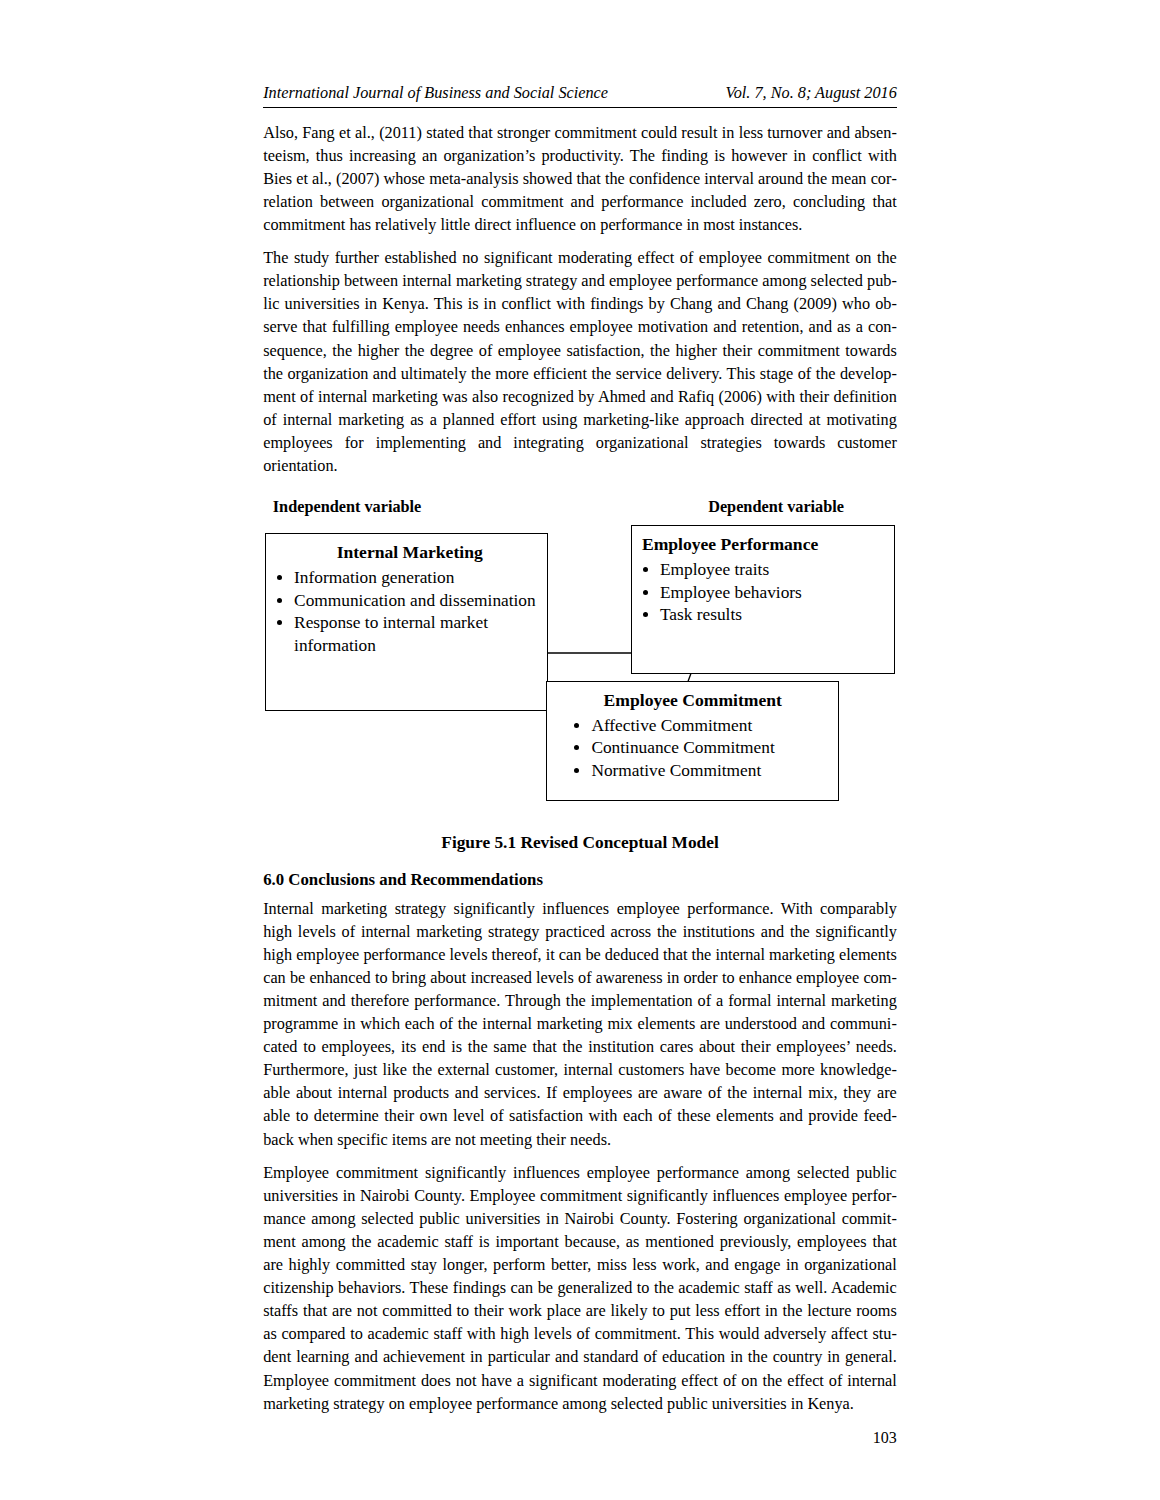International Journal of Business and Social Science Vol. 7, No. 8; August 2016
Also, Fang et al., (2011) stated that stronger commitment could result in less turnover and absenteeism, thus increasing an organization’s productivity. The finding is however in conflict with Bies et al., (2007) whose meta-analysis showed that the confidence interval around the mean correlation between organizational commitment and performance included zero, concluding that commitment has relatively little direct influence on performance in most instances.
The study further established no significant moderating effect of employee commitment on the relationship between internal marketing strategy and employee performance among selected public universities in Kenya. This is in conflict with findings by Chang and Chang (2009) who observe that fulfilling employee needs enhances employee motivation and retention, and as a consequence, the higher the degree of employee satisfaction, the higher their commitment towards the organization and ultimately the more efficient the service delivery. This stage of the development of internal marketing was also recognized by Ahmed and Rafiq (2006) with their definition of internal marketing as a planned effort using marketing-like approach directed at motivating employees for implementing and integrating organizational strategies towards customer orientation.
Independent variable Dependent variable
Internal Marketing
Information generation
Communication and dissemination
Response to internal market information
Employee Performance
Employee traits
Employee behaviors
Task results
Employee Commitment
Affective Commitment
Continuance Commitment
Normative Commitment
Figure 5.1 Revised Conceptual Model
6.0 Conclusions and Recommendations
Internal marketing strategy significantly influences employee performance. With comparably high levels of internal marketing strategy practiced across the institutions and the significantly high employee performance levels thereof, it can be deduced that the internal marketing elements can be enhanced to bring about increased levels of awareness in order to enhance employee commitment and therefore performance. Through the implementation of a formal internal marketing programme in which each of the internal marketing mix elements are understood and communicated to employees, its end is the same that the institution cares about their employees’ needs. Furthermore, just like the external customer, internal customers have become more knowledgeable about internal products and services. If employees are aware of the internal mix, they are able to determine their own level of satisfaction with each of these elements and provide feedback when specific items are not meeting their needs.
Employee commitment significantly influences employee performance among selected public universities in Nairobi County. Employee commitment significantly influences employee performance among selected public universities in Nairobi County. Fostering organizational commitment among the academic staff is important because, as mentioned previously, employees that are highly committed stay longer, perform better, miss less work, and engage in organizational citizenship behaviors. These findings can be generalized to the academic staff as well. Academic staffs that are not committed to their work place are likely to put less effort in the lecture rooms as compared to academic staff with high levels of commitment. This would adversely affect student learning and achievement in particular and standard of education in the country in general. Employee commitment does not have a significant moderating effect of on the effect of internal marketing strategy on employee performance among selected public universities in Kenya.
103